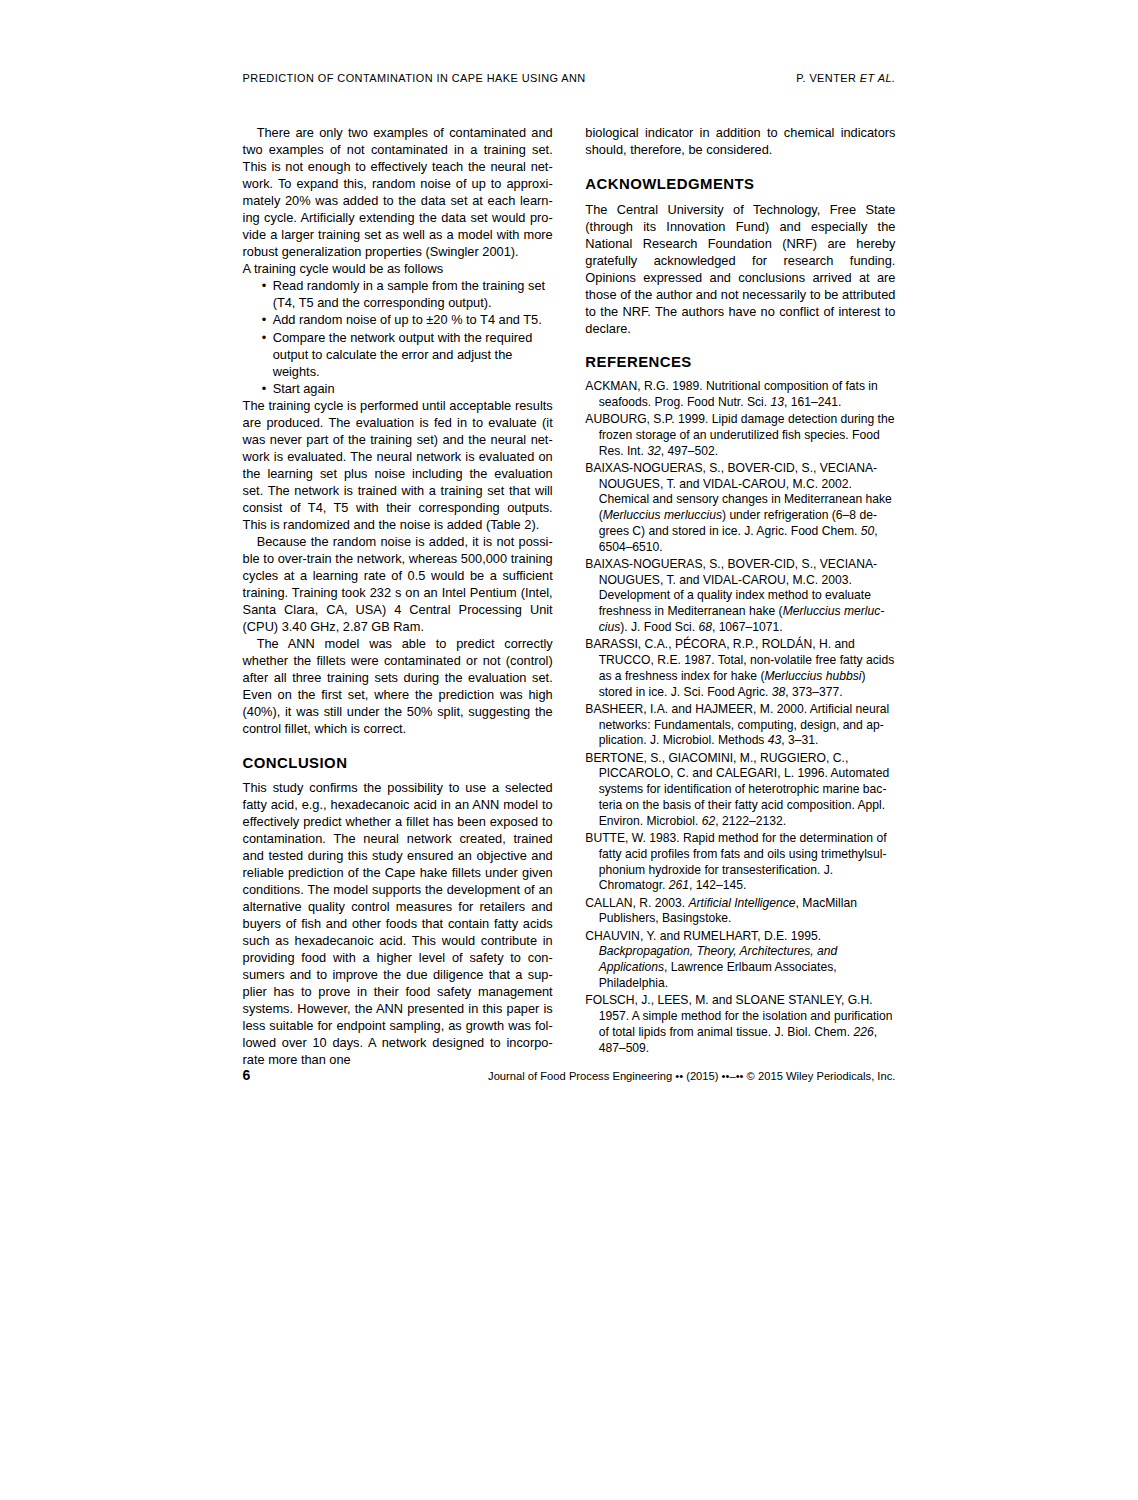Prediction of contamination in cape hake using ANN P. Venter et al.
There are only two examples of contaminated and two examples of not contaminated in a training set. This is not enough to effectively teach the neural network. To expand this, random noise of up to approximately 20% was added to the data set at each learning cycle. Artificially extending the data set would provide a larger training set as well as a model with more robust generalization properties (Swingler 2001).
A training cycle would be as follows
Read randomly in a sample from the training set (T4, T5 and the corresponding output).
Add random noise of up to ±20 % to T4 and T5.
Compare the network output with the required output to calculate the error and adjust the weights.
Start again
The training cycle is performed until acceptable results are produced. The evaluation is fed in to evaluate (it was never part of the training set) and the neural network is evaluated. The neural network is evaluated on the learning set plus noise including the evaluation set. The network is trained with a training set that will consist of T4, T5 with their corresponding outputs. This is randomized and the noise is added (Table 2).
Because the random noise is added, it is not possible to over-train the network, whereas 500,000 training cycles at a learning rate of 0.5 would be a sufficient training. Training took 232 s on an Intel Pentium (Intel, Santa Clara, CA, USA) 4 Central Processing Unit (CPU) 3.40 GHz, 2.87 GB Ram.
The ANN model was able to predict correctly whether the fillets were contaminated or not (control) after all three training sets during the evaluation set. Even on the first set, where the prediction was high (40%), it was still under the 50% split, suggesting the control fillet, which is correct.
Conclusion
This study confirms the possibility to use a selected fatty acid, e.g., hexadecanoic acid in an ANN model to effectively predict whether a fillet has been exposed to contamination. The neural network created, trained and tested during this study ensured an objective and reliable prediction of the Cape hake fillets under given conditions. The model supports the development of an alternative quality control measures for retailers and buyers of fish and other foods that contain fatty acids such as hexadecanoic acid. This would contribute in providing food with a higher level of safety to consumers and to improve the due diligence that a supplier has to prove in their food safety management systems. However, the ANN presented in this paper is less suitable for endpoint sampling, as growth was followed over 10 days. A network designed to incorporate more than one
biological indicator in addition to chemical indicators should, therefore, be considered.
Acknowledgments
The Central University of Technology, Free State (through its Innovation Fund) and especially the National Research Foundation (NRF) are hereby gratefully acknowledged for research funding. Opinions expressed and conclusions arrived at are those of the author and not necessarily to be attributed to the NRF. The authors have no conflict of interest to declare.
References
ACKMAN, R.G. 1989. Nutritional composition of fats in seafoods. Prog. Food Nutr. Sci. 13, 161–241.
AUBOURG, S.P. 1999. Lipid damage detection during the frozen storage of an underutilized fish species. Food Res. Int. 32, 497–502.
BAIXAS-NOGUERAS, S., BOVER-CID, S., VECIANA-NOUGUES, T. and VIDAL-CAROU, M.C. 2002. Chemical and sensory changes in Mediterranean hake (Merluccius merluccius) under refrigeration (6–8 degrees C) and stored in ice. J. Agric. Food Chem. 50, 6504–6510.
BAIXAS-NOGUERAS, S., BOVER-CID, S., VECIANA-NOUGUES, T. and VIDAL-CAROU, M.C. 2003. Development of a quality index method to evaluate freshness in Mediterranean hake (Merluccius merluccius). J. Food Sci. 68, 1067–1071.
BARASSI, C.A., PÉCORA, R.P., ROLDÁN, H. and TRUCCO, R.E. 1987. Total, non-volatile free fatty acids as a freshness index for hake (Merluccius hubbsi) stored in ice. J. Sci. Food Agric. 38, 373–377.
BASHEER, I.A. and HAJMEER, M. 2000. Artificial neural networks: Fundamentals, computing, design, and application. J. Microbiol. Methods 43, 3–31.
BERTONE, S., GIACOMINI, M., RUGGIERO, C., PICCAROLO, C. and CALEGARI, L. 1996. Automated systems for identification of heterotrophic marine bacteria on the basis of their fatty acid composition. Appl. Environ. Microbiol. 62, 2122–2132.
BUTTE, W. 1983. Rapid method for the determination of fatty acid profiles from fats and oils using trimethylsulphonium hydroxide for transesterification. J. Chromatogr. 261, 142–145.
CALLAN, R. 2003. Artificial Intelligence, MacMillan Publishers, Basingstoke.
CHAUVIN, Y. and RUMELHART, D.E. 1995. Backpropagation, Theory, Architectures, and Applications, Lawrence Erlbaum Associates, Philadelphia.
FOLSCH, J., LEES, M. and SLOANE STANLEY, G.H. 1957. A simple method for the isolation and purification of total lipids from animal tissue. J. Biol. Chem. 226, 487–509.
6 Journal of Food Process Engineering •• (2015) ••–•• © 2015 Wiley Periodicals, Inc.